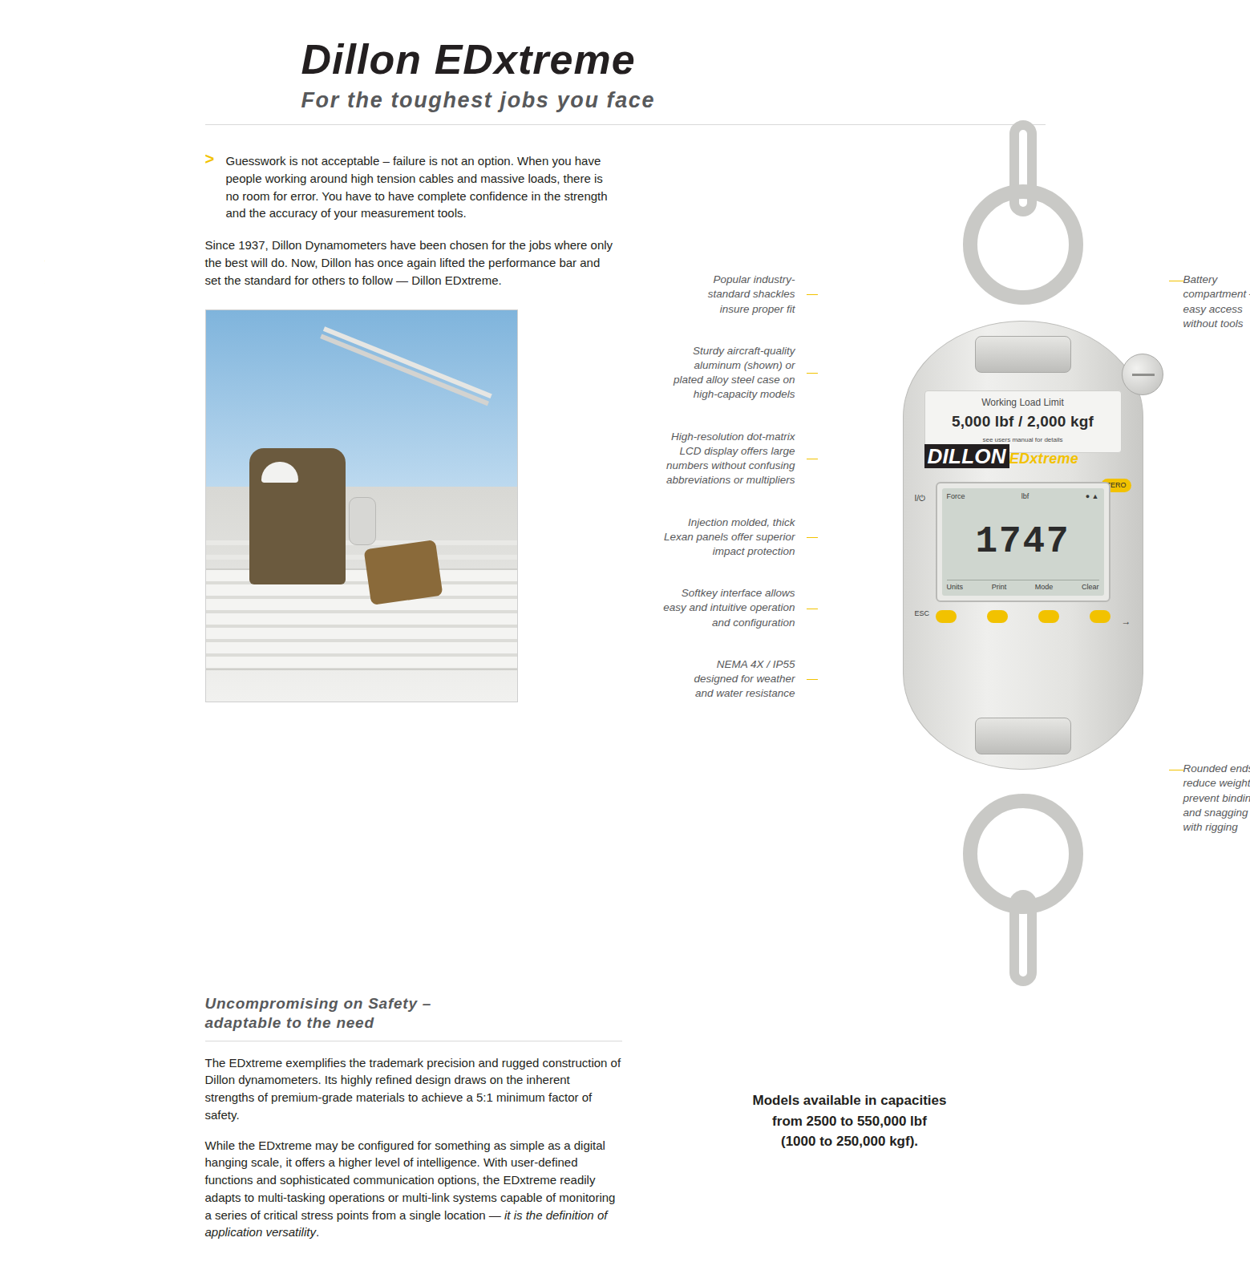Dillon EDxtreme
For the toughest jobs you face
> Guesswork is not acceptable – failure is not an option. When you have people working around high tension cables and massive loads, there is no room for error. You have to have complete confidence in the strength and the accuracy of your measurement tools.
Since 1937, Dillon Dynamometers have been chosen for the jobs where only the best will do. Now, Dillon has once again lifted the performance bar and set the standard for others to follow — Dillon EDxtreme.
Popular industry-
standard shackles
insure proper fit
Sturdy aircraft-quality
aluminum (shown) or
plated alloy steel case on
high-capacity models
High-resolution dot-matrix
LCD display offers large
numbers without confusing
abbreviations or multipliers
Injection molded, thick
Lexan panels offer superior
impact protection
Softkey interface allows
easy and intuitive operation
and configuration
NEMA 4X / IP55
designed for weather
and water resistance
Working Load Limit 5,000 lbf / 2,000 kgf see users manual for details
DILLON EDxtreme
ZERO
I/⏻
Force lbf● ▲
1747
Units Print Mode Clear
ESC
→
Battery
compartment –
easy access
without tools
Rounded ends
reduce weight and
prevent binding
and snagging
with rigging
Uncompromising on Safety –
adaptable to the need
The EDxtreme exemplifies the trademark precision and rugged construction of Dillon dynamometers. Its highly refined design draws on the inherent strengths of premium-grade materials to achieve a 5:1 minimum factor of safety.
While the EDxtreme may be configured for something as simple as a digital hanging scale, it offers a higher level of intelligence. With user-defined functions and sophisticated communication options, the EDxtreme readily adapts to multi-tasking operations or multi-link systems capable of monitoring a series of critical stress points from a single location — it is the definition of application versatility.
Models available in capacities
from 2500 to 550,000 lbf
(1000 to 250,000 kgf).